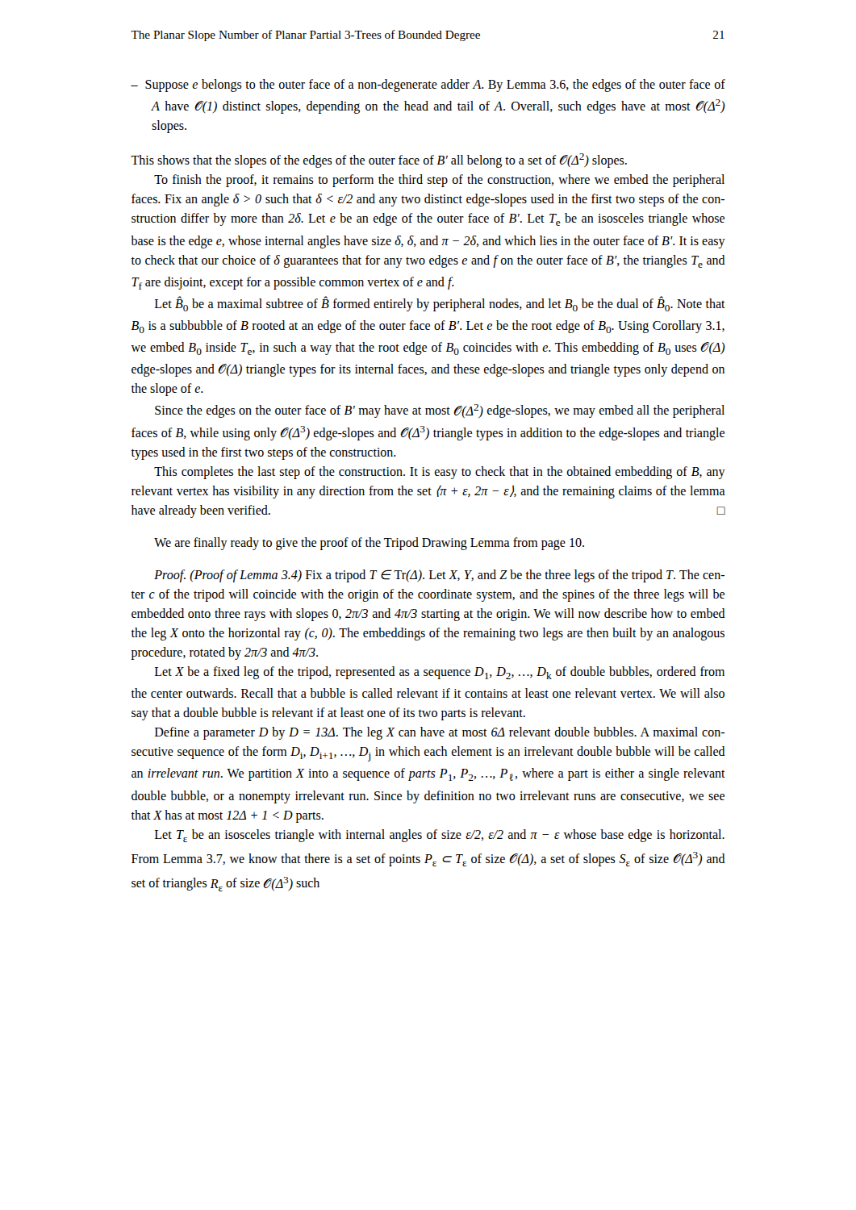The Planar Slope Number of Planar Partial 3-Trees of Bounded Degree 21
Suppose e belongs to the outer face of a non-degenerate adder A. By Lemma 3.6, the edges of the outer face of A have 𝒪(1) distinct slopes, depending on the head and tail of A. Overall, such edges have at most 𝒪(Δ2) slopes.
This shows that the slopes of the edges of the outer face of B′ all belong to a set of 𝒪(Δ2) slopes.
To finish the proof, it remains to perform the third step of the construction, where we embed the peripheral faces. Fix an angle δ > 0 such that δ < ε/2 and any two distinct edge-slopes used in the first two steps of the construction differ by more than 2δ. Let e be an edge of the outer face of B′. Let Te be an isosceles triangle whose base is the edge e, whose internal angles have size δ, δ, and π − 2δ, and which lies in the outer face of B′. It is easy to check that our choice of δ guarantees that for any two edges e and f on the outer face of B′, the triangles Te and Tf are disjoint, except for a possible common vertex of e and f.
Let B̂0 be a maximal subtree of B̂ formed entirely by peripheral nodes, and let B0 be the dual of B̂0. Note that B0 is a subbubble of B rooted at an edge of the outer face of B′. Let e be the root edge of B0. Using Corollary 3.1, we embed B0 inside Te, in such a way that the root edge of B0 coincides with e. This embedding of B0 uses 𝒪(Δ) edge-slopes and 𝒪(Δ) triangle types for its internal faces, and these edge-slopes and triangle types only depend on the slope of e.
Since the edges on the outer face of B′ may have at most 𝒪(Δ2) edge-slopes, we may embed all the peripheral faces of B, while using only 𝒪(Δ3) edge-slopes and 𝒪(Δ3) triangle types in addition to the edge-slopes and triangle types used in the first two steps of the construction.
This completes the last step of the construction. It is easy to check that in the obtained embedding of B, any relevant vertex has visibility in any direction from the set ⟨π + ε, 2π − ε⟩, and the remaining claims of the lemma have already been verified. □
We are finally ready to give the proof of the Tripod Drawing Lemma from page 10.
Proof. (Proof of Lemma 3.4) Fix a tripod T ∈ Tr(Δ). Let X, Y, and Z be the three legs of the tripod T. The center c of the tripod will coincide with the origin of the coordinate system, and the spines of the three legs will be embedded onto three rays with slopes 0, 2π/3 and 4π/3 starting at the origin. We will now describe how to embed the leg X onto the horizontal ray (c, 0). The embeddings of the remaining two legs are then built by an analogous procedure, rotated by 2π/3 and 4π/3.
Let X be a fixed leg of the tripod, represented as a sequence D1, D2, …, Dk of double bubbles, ordered from the center outwards. Recall that a bubble is called relevant if it contains at least one relevant vertex. We will also say that a double bubble is relevant if at least one of its two parts is relevant.
Define a parameter D by D = 13Δ. The leg X can have at most 6Δ relevant double bubbles. A maximal consecutive sequence of the form Di, Di+1, …, Dj in which each element is an irrelevant double bubble will be called an irrelevant run. We partition X into a sequence of parts P1, P2, …, Pℓ, where a part is either a single relevant double bubble, or a nonempty irrelevant run. Since by definition no two irrelevant runs are consecutive, we see that X has at most 12Δ + 1 < D parts.
Let Tε be an isosceles triangle with internal angles of size ε/2, ε/2 and π − ε whose base edge is horizontal. From Lemma 3.7, we know that there is a set of points Pε ⊂ Tε of size 𝒪(Δ), a set of slopes Sε of size 𝒪(Δ3) and set of triangles Rε of size 𝒪(Δ3) such